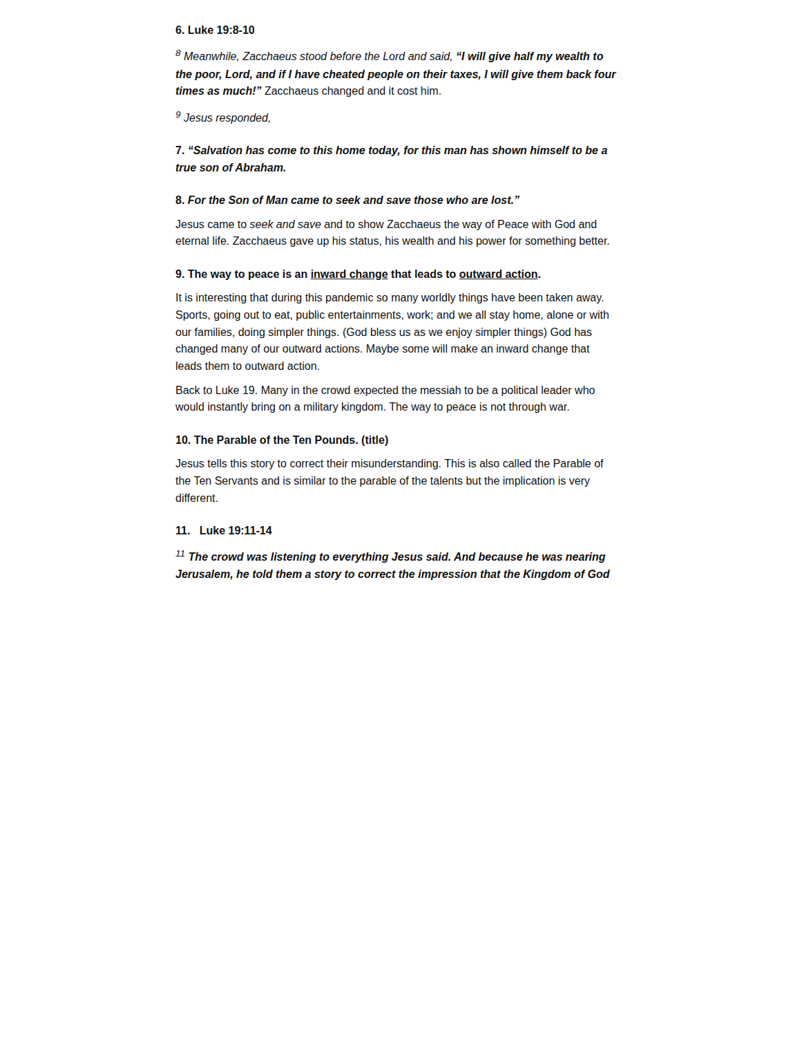6. Luke 19:8-10
8 Meanwhile, Zacchaeus stood before the Lord and said, “I will give half my wealth to the poor, Lord, and if I have cheated people on their taxes, I will give them back four times as much!” Zacchaeus changed and it cost him.
9 Jesus responded,
7. “Salvation has come to this home today, for this man has shown himself to be a true son of Abraham.
8. For the Son of Man came to seek and save those who are lost.”
Jesus came to seek and save and to show Zacchaeus the way of Peace with God and eternal life. Zacchaeus gave up his status, his wealth and his power for something better.
9. The way to peace is an inward change that leads to outward action.
It is interesting that during this pandemic so many worldly things have been taken away. Sports, going out to eat, public entertainments, work; and we all stay home, alone or with our families, doing simpler things. (God bless us as we enjoy simpler things) God has changed many of our outward actions. Maybe some will make an inward change that leads them to outward action.
Back to Luke 19. Many in the crowd expected the messiah to be a political leader who would instantly bring on a military kingdom. The way to peace is not through war.
10. The Parable of the Ten Pounds. (title)
Jesus tells this story to correct their misunderstanding. This is also called the Parable of the Ten Servants and is similar to the parable of the talents but the implication is very different.
11. Luke 19:11-14
11 The crowd was listening to everything Jesus said. And because he was nearing Jerusalem, he told them a story to correct the impression that the Kingdom of God